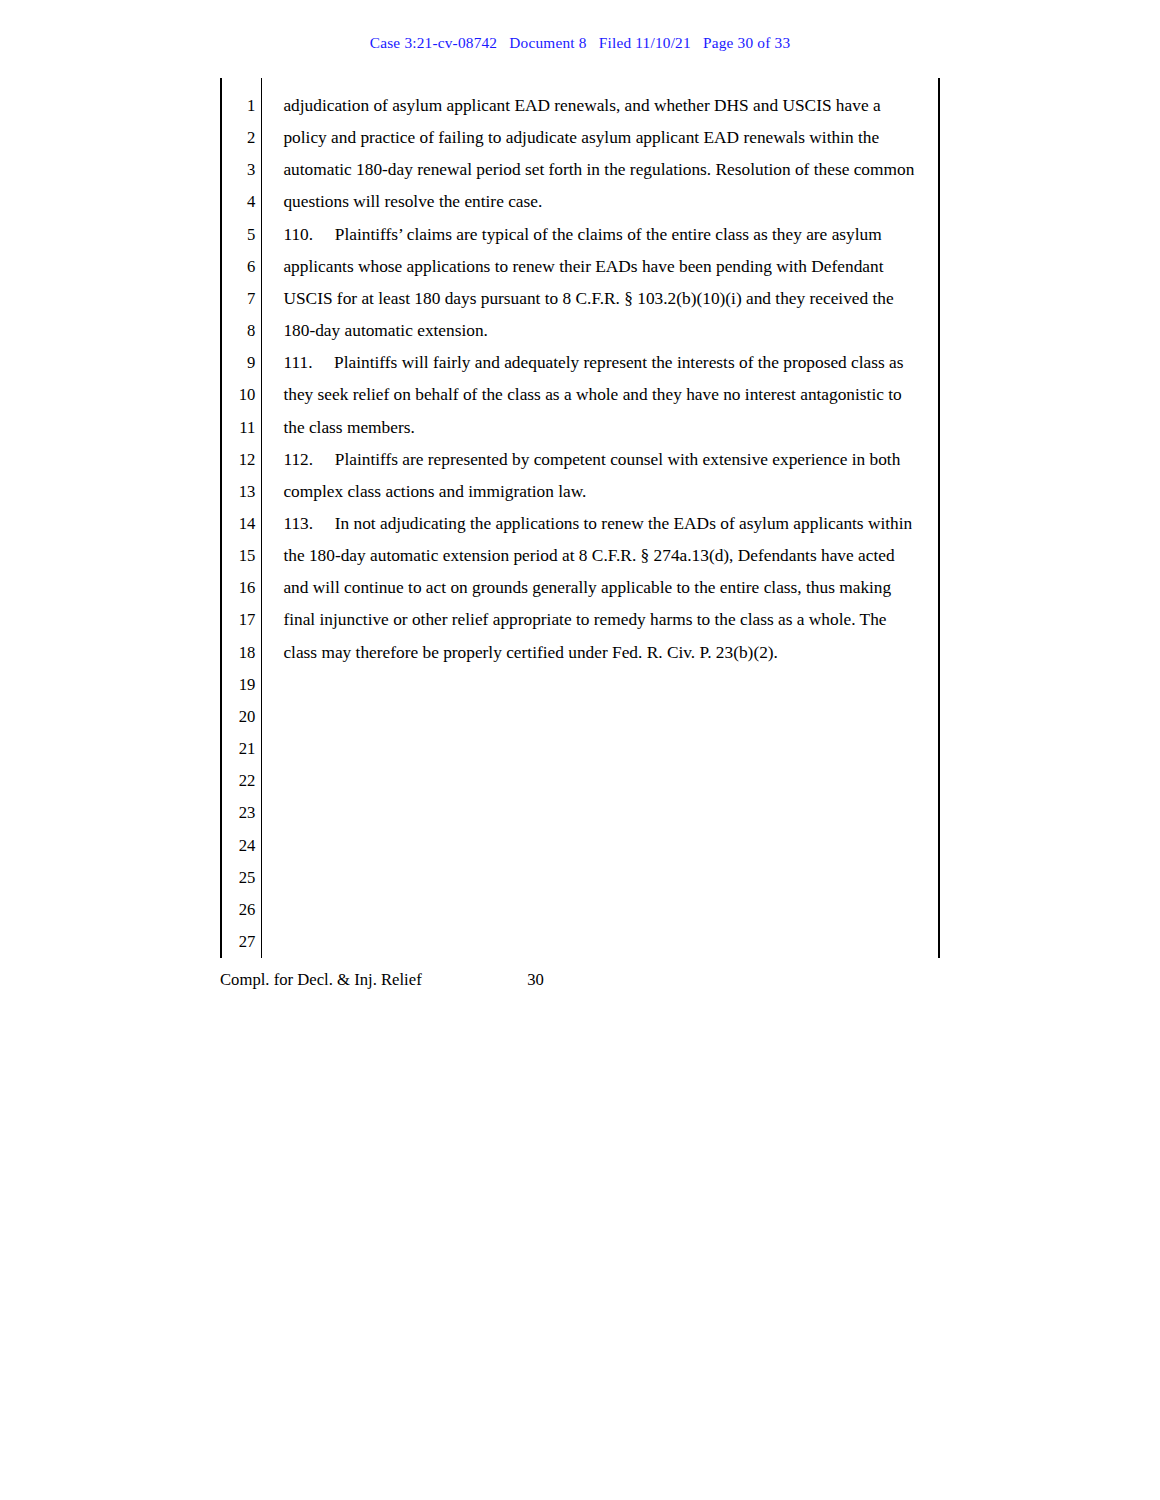Case 3:21-cv-08742 Document 8 Filed 11/10/21 Page 30 of 33
1
2
3
4
5
6
7
8
9
10
11
12
13
14
15
16
17
18
19
20
21
22
23
24
25
26
27
adjudication of asylum applicant EAD renewals, and whether DHS and USCIS have a policy and practice of failing to adjudicate asylum applicant EAD renewals within the automatic 180-day renewal period set forth in the regulations. Resolution of these common questions will resolve the entire case.
110. Plaintiffs’ claims are typical of the claims of the entire class as they are asylum applicants whose applications to renew their EADs have been pending with Defendant USCIS for at least 180 days pursuant to 8 C.F.R. § 103.2(b)(10)(i) and they received the 180-day automatic extension.
111. Plaintiffs will fairly and adequately represent the interests of the proposed class as they seek relief on behalf of the class as a whole and they have no interest antagonistic to the class members.
112. Plaintiffs are represented by competent counsel with extensive experience in both complex class actions and immigration law.
113. In not adjudicating the applications to renew the EADs of asylum applicants within the 180-day automatic extension period at 8 C.F.R. § 274a.13(d), Defendants have acted and will continue to act on grounds generally applicable to the entire class, thus making final injunctive or other relief appropriate to remedy harms to the class as a whole. The class may therefore be properly certified under Fed. R. Civ. P. 23(b)(2).
Compl. for Decl. & Inj. Relief
30